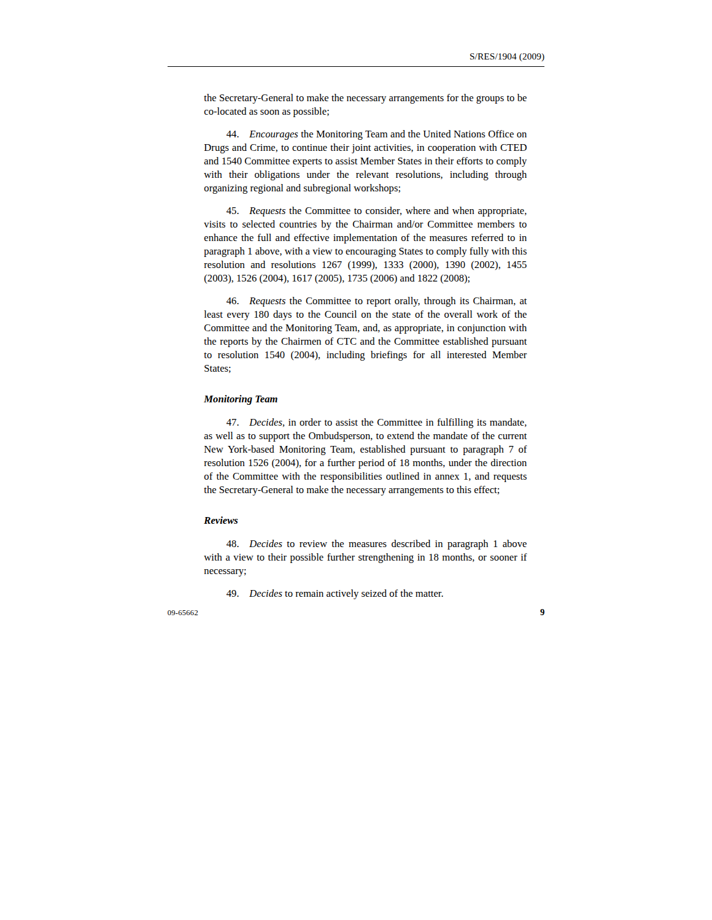S/RES/1904 (2009)
the Secretary-General to make the necessary arrangements for the groups to be co-located as soon as possible;
44. Encourages the Monitoring Team and the United Nations Office on Drugs and Crime, to continue their joint activities, in cooperation with CTED and 1540 Committee experts to assist Member States in their efforts to comply with their obligations under the relevant resolutions, including through organizing regional and subregional workshops;
45. Requests the Committee to consider, where and when appropriate, visits to selected countries by the Chairman and/or Committee members to enhance the full and effective implementation of the measures referred to in paragraph 1 above, with a view to encouraging States to comply fully with this resolution and resolutions 1267 (1999), 1333 (2000), 1390 (2002), 1455 (2003), 1526 (2004), 1617 (2005), 1735 (2006) and 1822 (2008);
46. Requests the Committee to report orally, through its Chairman, at least every 180 days to the Council on the state of the overall work of the Committee and the Monitoring Team, and, as appropriate, in conjunction with the reports by the Chairmen of CTC and the Committee established pursuant to resolution 1540 (2004), including briefings for all interested Member States;
Monitoring Team
47. Decides, in order to assist the Committee in fulfilling its mandate, as well as to support the Ombudsperson, to extend the mandate of the current New York-based Monitoring Team, established pursuant to paragraph 7 of resolution 1526 (2004), for a further period of 18 months, under the direction of the Committee with the responsibilities outlined in annex 1, and requests the Secretary-General to make the necessary arrangements to this effect;
Reviews
48. Decides to review the measures described in paragraph 1 above with a view to their possible further strengthening in 18 months, or sooner if necessary;
49. Decides to remain actively seized of the matter.
09-65662 9